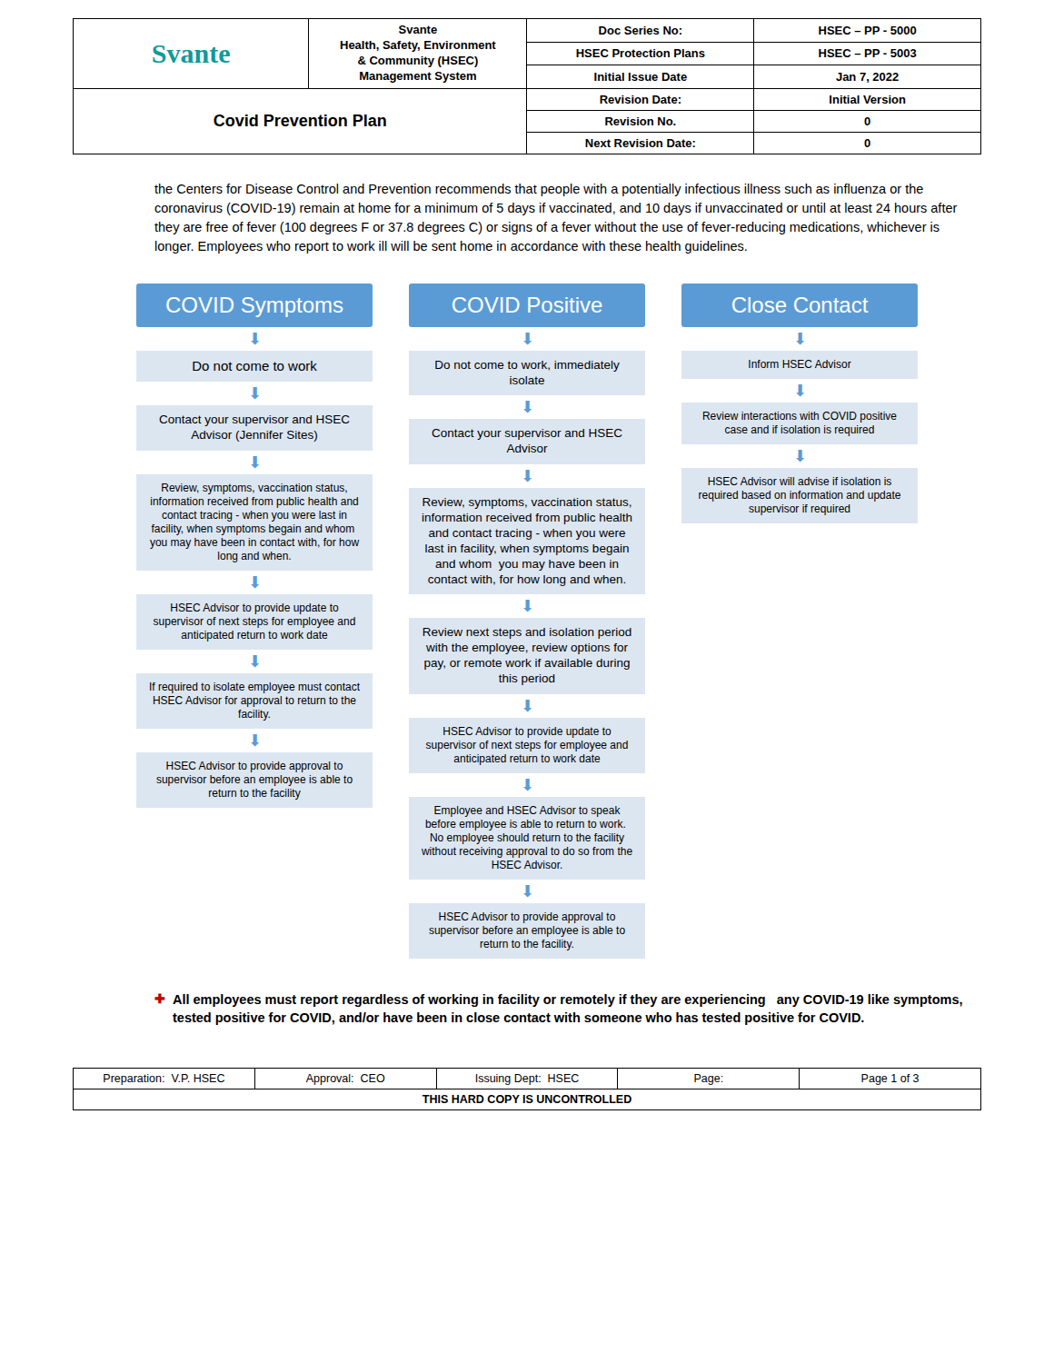| Svante | Svante Health, Safety, Environment & Community (HSEC) Management System | Doc Series No: | HSEC – PP - 5000 |
| HSEC Protection Plans | HSEC – PP - 5003 |
| Initial Issue Date | Jan 7, 2022 |
| Covid Prevention Plan | Revision Date: | Initial Version |
| Revision No. | 0 |
| Next Revision Date: | 0 |
the Centers for Disease Control and Prevention recommends that people with a potentially infectious illness such as influenza or the coronavirus (COVID-19) remain at home for a minimum of 5 days if vaccinated, and 10 days if unvaccinated or until at least 24 hours after they are free of fever (100 degrees F or 37.8 degrees C) or signs of a fever without the use of fever-reducing medications, whichever is longer. Employees who report to work ill will be sent home in accordance with these health guidelines.
COVID Symptoms
⬇
Do not come to work
⬇
Contact your supervisor and HSEC Advisor (Jennifer Sites)
⬇
Review, symptoms, vaccination status, information received from public health and contact tracing - when you were last in facility, when symptoms begain and whom you may have been in contact with, for how long and when.
⬇
HSEC Advisor to provide update to supervisor of next steps for employee and anticipated return to work date
⬇
If required to isolate employee must contact HSEC Advisor for approval to return to the facility.
⬇
HSEC Advisor to provide approval to supervisor before an employee is able to return to the facility
COVID Positive
⬇
Do not come to work, immediately isolate
⬇
Contact your supervisor and HSEC Advisor
⬇
Review, symptoms, vaccination status, information received from public health and contact tracing - when you were last in facility, when symptoms begain and whom you may have been in contact with, for how long and when.
⬇
Review next steps and isolation period with the employee, review options for pay, or remote work if available during this period
⬇
HSEC Advisor to provide update to supervisor of next steps for employee and anticipated return to work date
⬇
Employee and HSEC Advisor to speak before employee is able to return to work. No employee should return to the facility without receiving approval to do so from the HSEC Advisor.
⬇
HSEC Advisor to provide approval to supervisor before an employee is able to return to the facility.
Close Contact
⬇
Inform HSEC Advisor
⬇
Review interactions with COVID positive case and if isolation is required
⬇
HSEC Advisor will advise if isolation is required based on information and update supervisor if required
✚ All employees must report regardless of working in facility or remotely if they are experiencing any COVID-19 like symptoms, tested positive for COVID, and/or have been in close contact with someone who has tested positive for COVID.
| Preparation: V.P. HSEC | Approval: CEO | Issuing Dept: HSEC | Page: | Page 1 of 3 |
THIS HARD COPY IS UNCONTROLLED